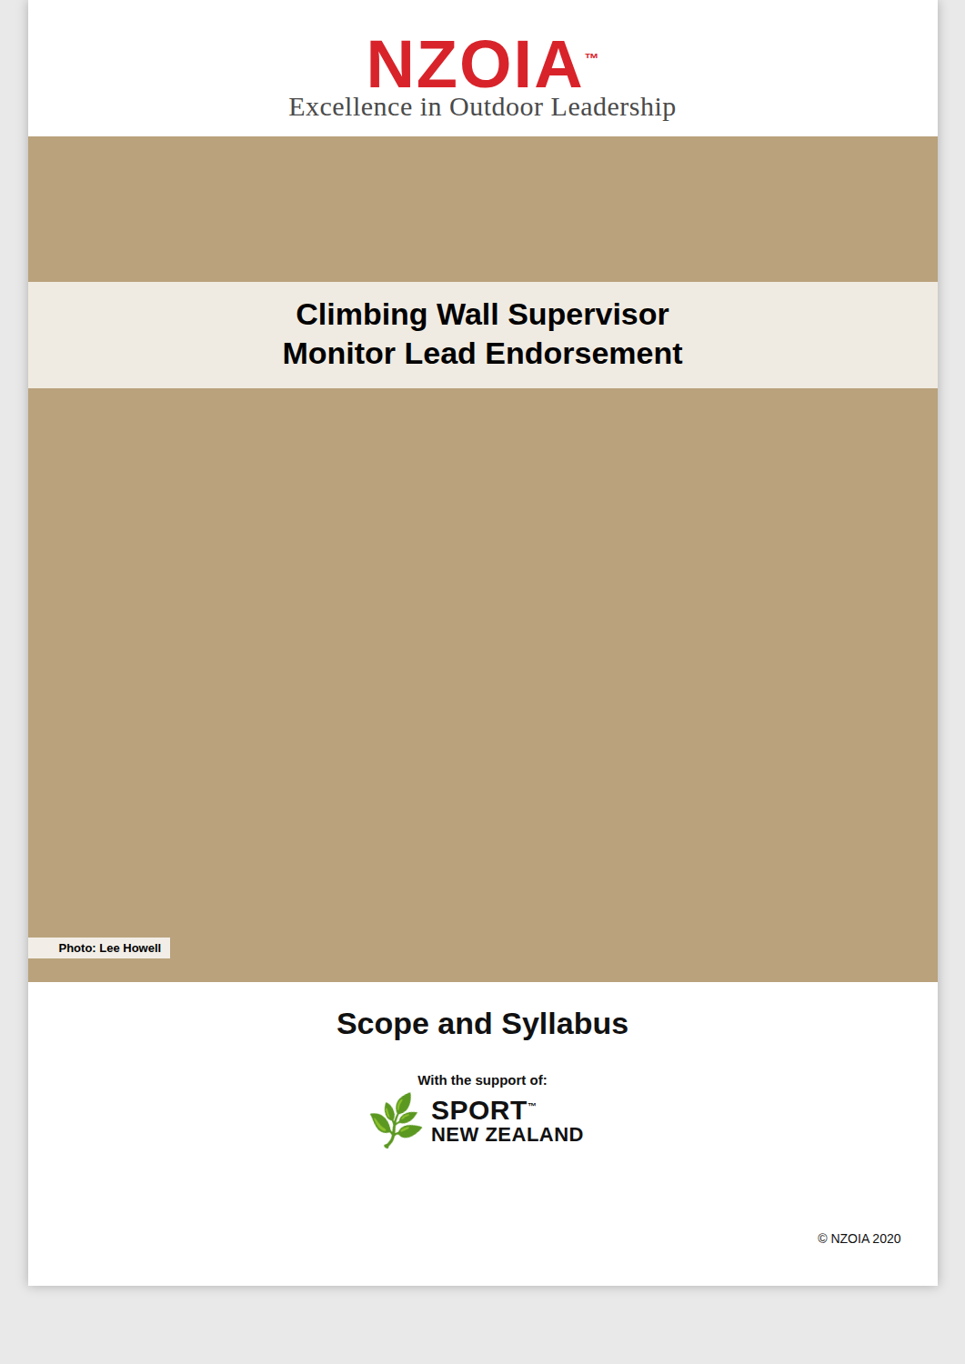NZOIA™
Excellence in Outdoor Leadership
Climbing Wall Supervisor
Monitor Lead Endorsement
Photo: Lee Howell
Scope and Syllabus
With the support of:
🌿 SPORT™
NEW ZEALAND
© NZOIA 2020